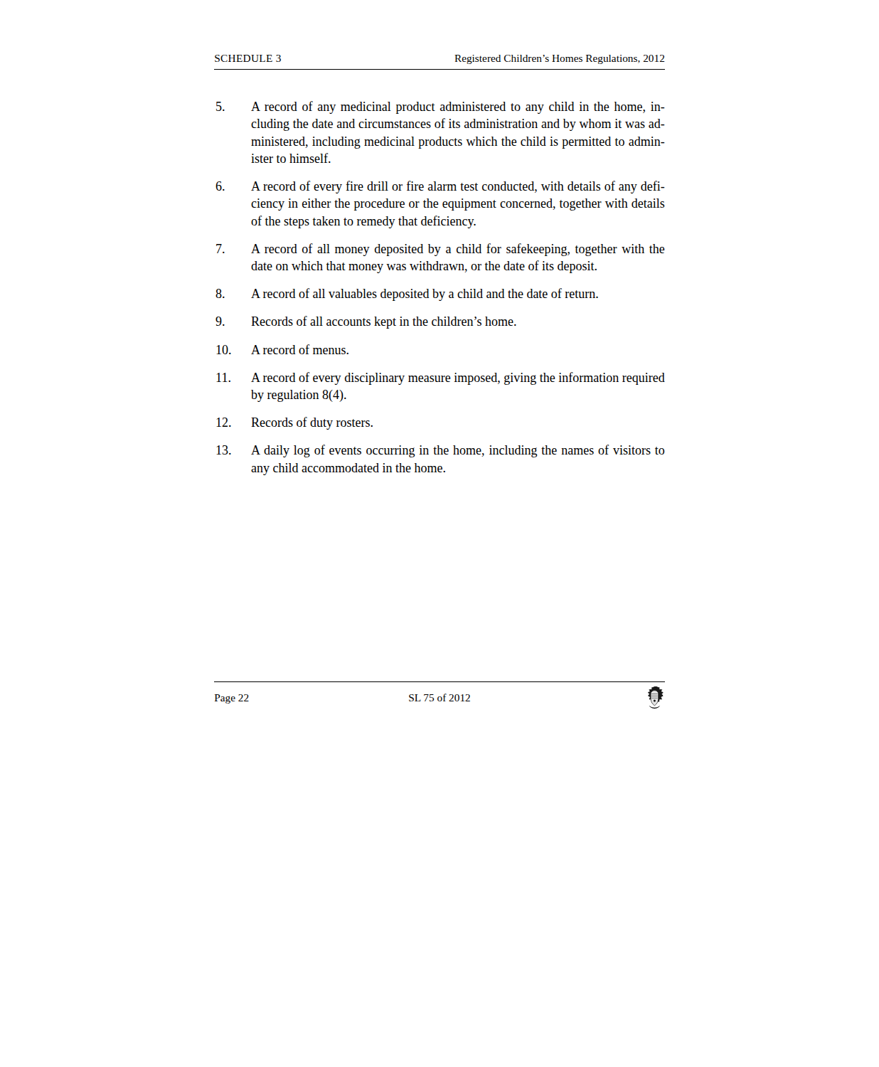SCHEDULE 3
Registered Children’s Homes Regulations, 2012
5. A record of any medicinal product administered to any child in the home, including the date and circumstances of its administration and by whom it was administered, including medicinal products which the child is permitted to administer to himself.
6. A record of every fire drill or fire alarm test conducted, with details of any deficiency in either the procedure or the equipment concerned, together with details of the steps taken to remedy that deficiency.
7. A record of all money deposited by a child for safekeeping, together with the date on which that money was withdrawn, or the date of its deposit.
8. A record of all valuables deposited by a child and the date of return.
9. Records of all accounts kept in the children’s home.
10. A record of menus.
11. A record of every disciplinary measure imposed, giving the information required by regulation 8(4).
12. Records of duty rosters.
13. A daily log of events occurring in the home, including the names of visitors to any child accommodated in the home.
Page 22
SL 75 of 2012